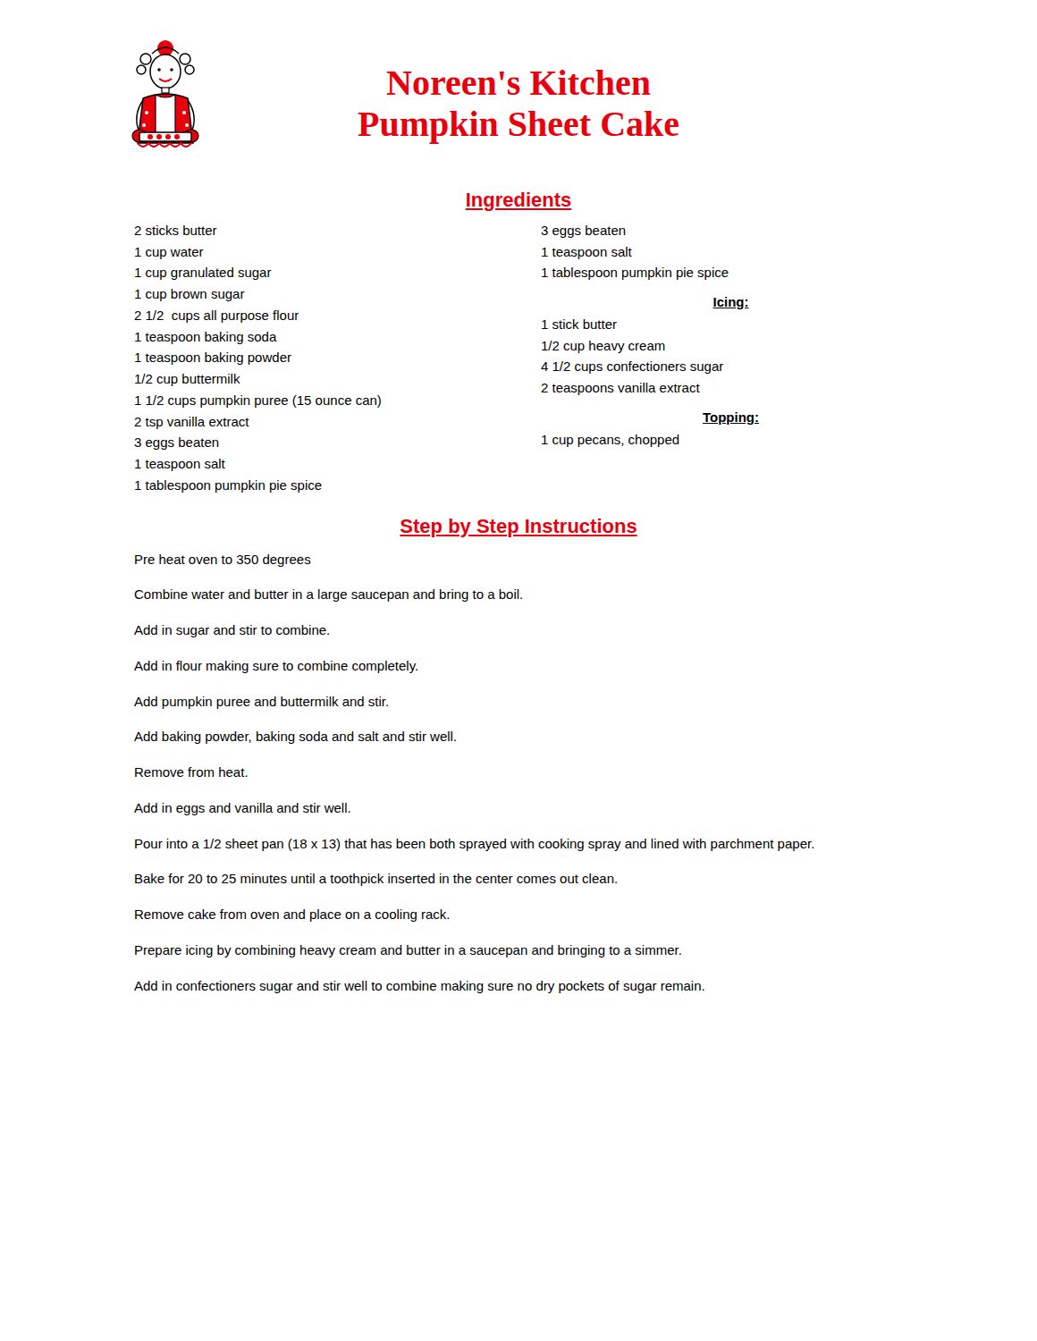Noreen's Kitchen
Pumpkin Sheet Cake
Ingredients
2 sticks butter
1 cup water
1 cup granulated sugar
1 cup brown sugar
2 1/2 cups all purpose flour
1 teaspoon baking soda
1 teaspoon baking powder
1/2 cup buttermilk
1 1/2 cups pumpkin puree (15 ounce can)
2 tsp vanilla extract
3 eggs beaten
1 teaspoon salt
1 tablespoon pumpkin pie spice
3 eggs beaten
1 teaspoon salt
1 tablespoon pumpkin pie spice
Icing:
1 stick butter
1/2 cup heavy cream
4 1/2 cups confectioners sugar
2 teaspoons vanilla extract
Topping:
1 cup pecans, chopped
Step by Step Instructions
Pre heat oven to 350 degrees
Combine water and butter in a large saucepan and bring to a boil.
Add in sugar and stir to combine.
Add in flour making sure to combine completely.
Add pumpkin puree and buttermilk and stir.
Add baking powder, baking soda and salt and stir well.
Remove from heat.
Add in eggs and vanilla and stir well.
Pour into a 1/2 sheet pan (18 x 13) that has been both sprayed with cooking spray and lined with parchment paper.
Bake for 20 to 25 minutes until a toothpick inserted in the center comes out clean.
Remove cake from oven and place on a cooling rack.
Prepare icing by combining heavy cream and butter in a saucepan and bringing to a simmer.
Add in confectioners sugar and stir well to combine making sure no dry pockets of sugar remain.